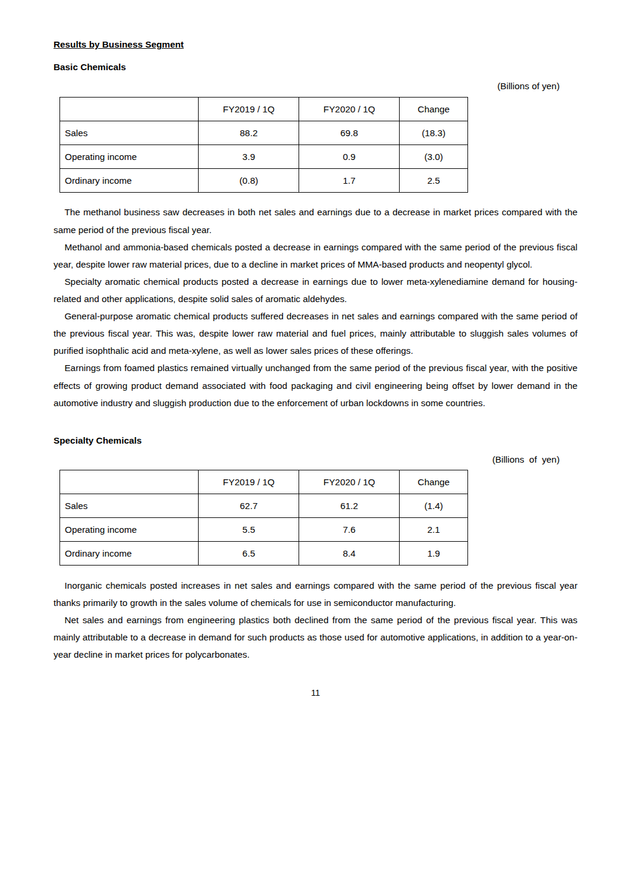Results by Business Segment
Basic Chemicals
(Billions of yen)
| | FY2019 / 1Q | FY2020 / 1Q | Change |
| Sales | 88.2 | 69.8 | (18.3) |
| Operating income | 3.9 | 0.9 | (3.0) |
| Ordinary income | (0.8) | 1.7 | 2.5 |
The methanol business saw decreases in both net sales and earnings due to a decrease in market prices compared with the same period of the previous fiscal year.
Methanol and ammonia-based chemicals posted a decrease in earnings compared with the same period of the previous fiscal year, despite lower raw material prices, due to a decline in market prices of MMA-based products and neopentyl glycol.
Specialty aromatic chemical products posted a decrease in earnings due to lower meta-xylenediamine demand for housing-related and other applications, despite solid sales of aromatic aldehydes.
General-purpose aromatic chemical products suffered decreases in net sales and earnings compared with the same period of the previous fiscal year. This was, despite lower raw material and fuel prices, mainly attributable to sluggish sales volumes of purified isophthalic acid and meta-xylene, as well as lower sales prices of these offerings.
Earnings from foamed plastics remained virtually unchanged from the same period of the previous fiscal year, with the positive effects of growing product demand associated with food packaging and civil engineering being offset by lower demand in the automotive industry and sluggish production due to the enforcement of urban lockdowns in some countries.
Specialty Chemicals
(Billions of yen)
| | FY2019 / 1Q | FY2020 / 1Q | Change |
| Sales | 62.7 | 61.2 | (1.4) |
| Operating income | 5.5 | 7.6 | 2.1 |
| Ordinary income | 6.5 | 8.4 | 1.9 |
Inorganic chemicals posted increases in net sales and earnings compared with the same period of the previous fiscal year thanks primarily to growth in the sales volume of chemicals for use in semiconductor manufacturing.
Net sales and earnings from engineering plastics both declined from the same period of the previous fiscal year. This was mainly attributable to a decrease in demand for such products as those used for automotive applications, in addition to a year-on-year decline in market prices for polycarbonates.
11